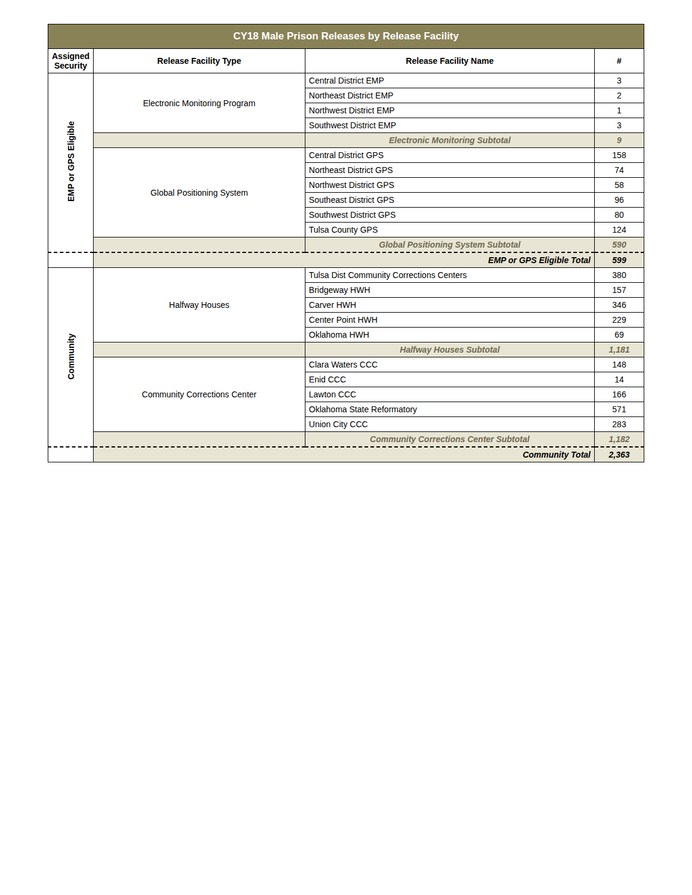CY18 Male Prison Releases by Release Facility
| Assigned Security | Release Facility Type | Release Facility Name | # |
| --- | --- | --- | --- |
| EMP or GPS Eligible | Electronic Monitoring Program | Central District EMP | 3 |
| Northeast District EMP | 2 |
| Northwest District EMP | 1 |
| Southwest District EMP | 3 |
| | Electronic Monitoring Subtotal | 9 |
| Global Positioning System | Central District GPS | 158 |
| Northeast District GPS | 74 |
| Northwest District GPS | 58 |
| Southeast District GPS | 96 |
| Southwest District GPS | 80 |
| Tulsa County GPS | 124 |
| | Global Positioning System Subtotal | 590 |
| | EMP or GPS Eligible Total | 599 |
| Community | Halfway Houses | Tulsa Dist Community Corrections Centers | 380 |
| Bridgeway HWH | 157 |
| Carver HWH | 346 |
| Center Point HWH | 229 |
| Oklahoma HWH | 69 |
| | Halfway Houses Subtotal | 1,181 |
| Community Corrections Center | Clara Waters CCC | 148 |
| Enid CCC | 14 |
| Lawton CCC | 166 |
| Oklahoma State Reformatory | 571 |
| Union City CCC | 283 |
| | Community Corrections Center Subtotal | 1,182 |
| | Community Total | 2,363 |